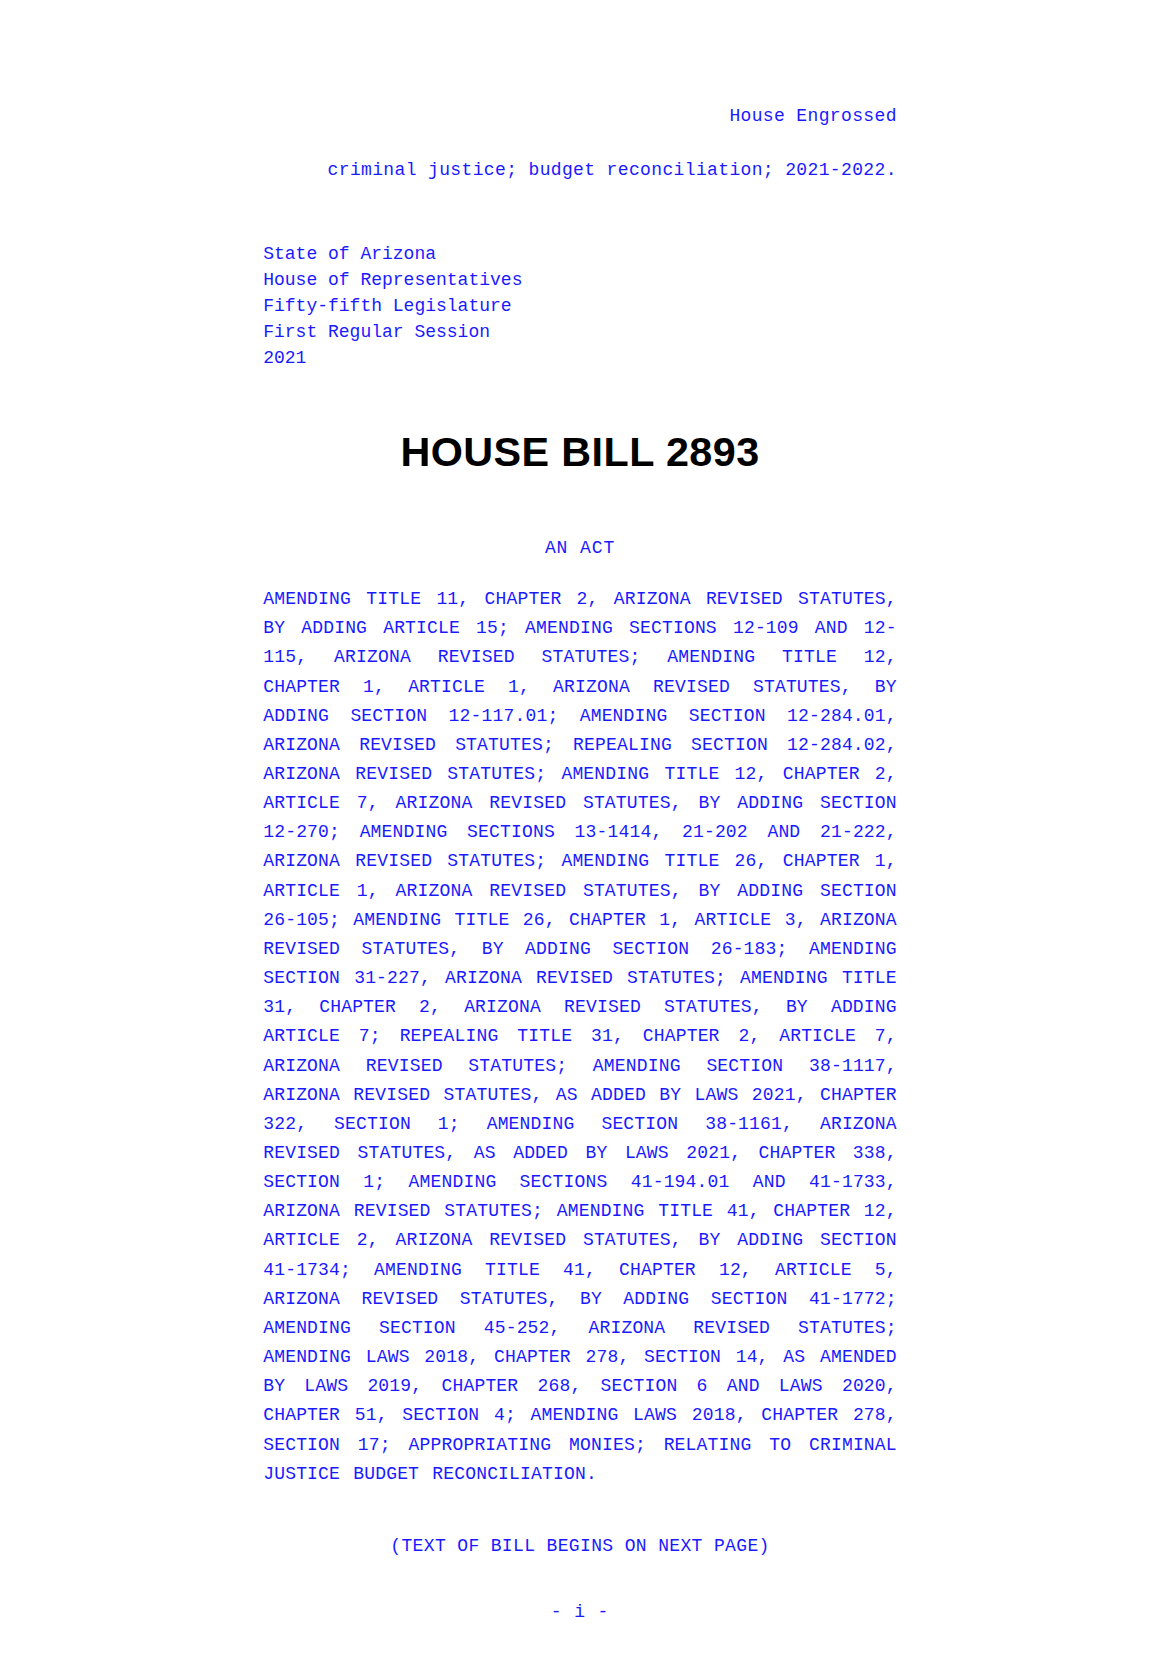House Engrossed
criminal justice; budget reconciliation; 2021-2022.
State of Arizona
House of Representatives
Fifty-fifth Legislature
First Regular Session
2021
HOUSE BILL 2893
AN ACT
AMENDING TITLE 11, CHAPTER 2, ARIZONA REVISED STATUTES, BY ADDING ARTICLE 15; AMENDING SECTIONS 12-109 AND 12-115, ARIZONA REVISED STATUTES; AMENDING TITLE 12, CHAPTER 1, ARTICLE 1, ARIZONA REVISED STATUTES, BY ADDING SECTION 12-117.01; AMENDING SECTION 12-284.01, ARIZONA REVISED STATUTES; REPEALING SECTION 12-284.02, ARIZONA REVISED STATUTES; AMENDING TITLE 12, CHAPTER 2, ARTICLE 7, ARIZONA REVISED STATUTES, BY ADDING SECTION 12-270; AMENDING SECTIONS 13-1414, 21-202 AND 21-222, ARIZONA REVISED STATUTES; AMENDING TITLE 26, CHAPTER 1, ARTICLE 1, ARIZONA REVISED STATUTES, BY ADDING SECTION 26-105; AMENDING TITLE 26, CHAPTER 1, ARTICLE 3, ARIZONA REVISED STATUTES, BY ADDING SECTION 26-183; AMENDING SECTION 31-227, ARIZONA REVISED STATUTES; AMENDING TITLE 31, CHAPTER 2, ARIZONA REVISED STATUTES, BY ADDING ARTICLE 7; REPEALING TITLE 31, CHAPTER 2, ARTICLE 7, ARIZONA REVISED STATUTES; AMENDING SECTION 38-1117, ARIZONA REVISED STATUTES, AS ADDED BY LAWS 2021, CHAPTER 322, SECTION 1; AMENDING SECTION 38-1161, ARIZONA REVISED STATUTES, AS ADDED BY LAWS 2021, CHAPTER 338, SECTION 1; AMENDING SECTIONS 41-194.01 AND 41-1733, ARIZONA REVISED STATUTES; AMENDING TITLE 41, CHAPTER 12, ARTICLE 2, ARIZONA REVISED STATUTES, BY ADDING SECTION 41-1734; AMENDING TITLE 41, CHAPTER 12, ARTICLE 5, ARIZONA REVISED STATUTES, BY ADDING SECTION 41-1772; AMENDING SECTION 45-252, ARIZONA REVISED STATUTES; AMENDING LAWS 2018, CHAPTER 278, SECTION 14, AS AMENDED BY LAWS 2019, CHAPTER 268, SECTION 6 AND LAWS 2020, CHAPTER 51, SECTION 4; AMENDING LAWS 2018, CHAPTER 278, SECTION 17; APPROPRIATING MONIES; RELATING TO CRIMINAL JUSTICE BUDGET RECONCILIATION.
(TEXT OF BILL BEGINS ON NEXT PAGE)
- i -